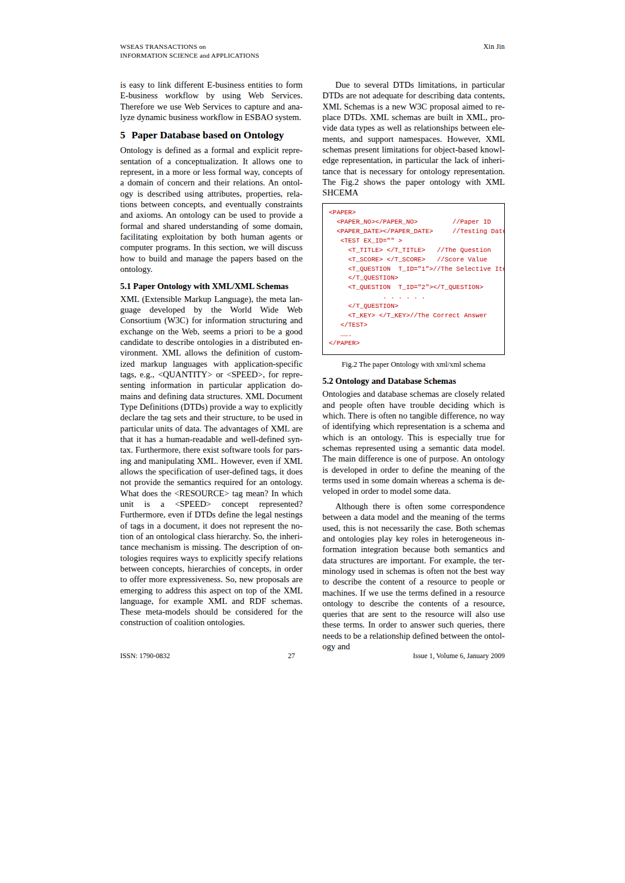WSEAS TRANSACTIONS on
INFORMATION SCIENCE and APPLICATIONS
Xin Jin
is easy to link different E-business entities to form E-business workflow by using Web Services. Therefore we use Web Services to capture and analyze dynamic business workflow in ESBAO system.
5 Paper Database based on Ontology
Ontology is defined as a formal and explicit representation of a conceptualization. It allows one to represent, in a more or less formal way, concepts of a domain of concern and their relations. An ontology is described using attributes, properties, relations between concepts, and eventually constraints and axioms. An ontology can be used to provide a formal and shared understanding of some domain, facilitating exploitation by both human agents or computer programs. In this section, we will discuss how to build and manage the papers based on the ontology.
5.1 Paper Ontology with XML/XML Schemas
XML (Extensible Markup Language), the meta language developed by the World Wide Web Consortium (W3C) for information structuring and exchange on the Web, seems a priori to be a good candidate to describe ontologies in a distributed environment. XML allows the definition of customized markup languages with application-specific tags, e.g., <QUANTITY> or <SPEED>, for representing information in particular application domains and defining data structures. XML Document Type Definitions (DTDs) provide a way to explicitly declare the tag sets and their structure, to be used in particular units of data. The advantages of XML are that it has a human-readable and well-defined syntax. Furthermore, there exist software tools for parsing and manipulating XML. However, even if XML allows the specification of user-defined tags, it does not provide the semantics required for an ontology. What does the <RESOURCE> tag mean? In which unit is a <SPEED> concept represented? Furthermore, even if DTDs define the legal nestings of tags in a document, it does not represent the notion of an ontological class hierarchy. So, the inheritance mechanism is missing. The description of ontologies requires ways to explicitly specify relations between concepts, hierarchies of concepts, in order to offer more expressiveness. So, new proposals are emerging to address this aspect on top of the XML language, for example XML and RDF schemas. These meta-models should be considered for the construction of coalition ontologies.
Due to several DTDs limitations, in particular DTDs are not adequate for describing data contents, XML Schemas is a new W3C proposal aimed to replace DTDs. XML schemas are built in XML, provide data types as well as relationships between elements, and support namespaces. However, XML schemas present limitations for object-based knowledge representation, in particular the lack of inheritance that is necessary for ontology representation. The Fig.2 shows the paper ontology with XML SHCEMA
<PAPER> <PAPER_NO></PAPER_NO> //Paper ID <PAPER_DATE></PAPER_DATE> //Testing Date <TEST EX_ID="" > <T_TITLE> </T_TITLE> //The Question <T_SCORE> </T_SCORE> //Score Value <T_QUESTION T_ID="1">//The Selective Item </T_QUESTION> <T_QUESTION T_ID="2"></T_QUESTION> . . . . . . </T_QUESTION> <T_KEY> </T_KEY>//The Correct Answer </TEST> ……. </PAPER>
Fig.2 The paper Ontology with xml/xml schema
5.2 Ontology and Database Schemas
Ontologies and database schemas are closely related and people often have trouble deciding which is which. There is often no tangible difference, no way of identifying which representation is a schema and which is an ontology. This is especially true for schemas represented using a semantic data model. The main difference is one of purpose. An ontology is developed in order to define the meaning of the terms used in some domain whereas a schema is developed in order to model some data.
Although there is often some correspondence between a data model and the meaning of the terms used, this is not necessarily the case. Both schemas and ontologies play key roles in heterogeneous information integration because both semantics and data structures are important. For example, the terminology used in schemas is often not the best way to describe the content of a resource to people or machines. If we use the terms defined in a resource ontology to describe the contents of a resource, queries that are sent to the resource will also use these terms. In order to answer such queries, there needs to be a relationship defined between the ontology and
ISSN: 1790-0832
27
Issue 1, Volume 6, January 2009